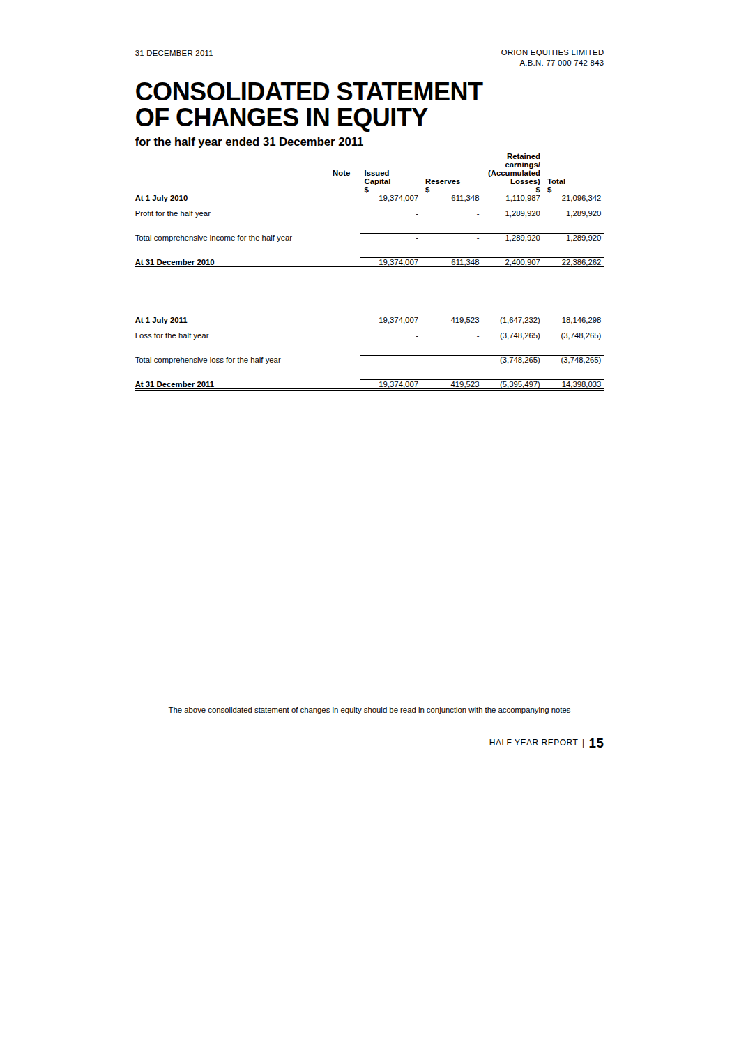31 DECEMBER 2011
ORION EQUITIES LIMITED
A.B.N. 77 000 742 843
CONSOLIDATED STATEMENT
OF CHANGES IN EQUITY
for the half year ended 31 December 2011
| | | | | Retained | |
| | | | | earnings/ | |
| | Note | Issued | | (Accumulated | |
| | | Capital | Reserves | Losses) | Total |
| | | $ | $ | $ | $ |
| At 1 July 2010 | | 19,374,007 | 611,348 | 1,110,987 | 21,096,342 |
| Profit for the half year | | - | - | 1,289,920 | 1,289,920 |
| Total comprehensive income for the half year | | - | - | 1,289,920 | 1,289,920 |
| At 31 December 2010 | | 19,374,007 | 611,348 | 2,400,907 | 22,386,262 |
| At 1 July 2011 | | 19,374,007 | 419,523 | (1,647,232) | 18,146,298 |
| Loss for the half year | | - | - | (3,748,265) | (3,748,265) |
| Total comprehensive loss for the half year | | - | - | (3,748,265) | (3,748,265) |
| At 31 December 2011 | | 19,374,007 | 419,523 | (5,395,497) | 14,398,033 |
The above consolidated statement of changes in equity should be read in conjunction with the accompanying notes
HALF YEAR REPORT |15